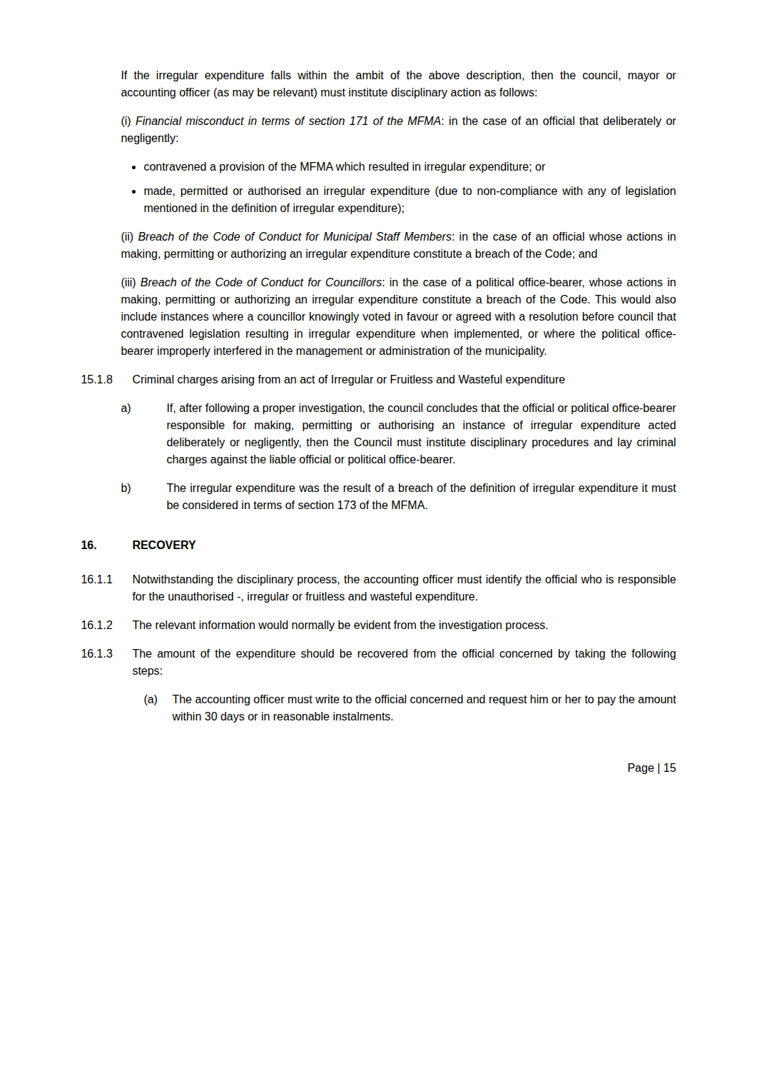If the irregular expenditure falls within the ambit of the above description, then the council, mayor or accounting officer (as may be relevant) must institute disciplinary action as follows:
(i) Financial misconduct in terms of section 171 of the MFMA: in the case of an official that deliberately or negligently:
contravened a provision of the MFMA which resulted in irregular expenditure; or
made, permitted or authorised an irregular expenditure (due to non-compliance with any of legislation mentioned in the definition of irregular expenditure);
(ii) Breach of the Code of Conduct for Municipal Staff Members: in the case of an official whose actions in making, permitting or authorizing an irregular expenditure constitute a breach of the Code; and
(iii) Breach of the Code of Conduct for Councillors: in the case of a political office-bearer, whose actions in making, permitting or authorizing an irregular expenditure constitute a breach of the Code. This would also include instances where a councillor knowingly voted in favour or agreed with a resolution before council that contravened legislation resulting in irregular expenditure when implemented, or where the political office-bearer improperly interfered in the management or administration of the municipality.
15.1.8
Criminal charges arising from an act of Irregular or Fruitless and Wasteful expenditure
a)
If, after following a proper investigation, the council concludes that the official or political office-bearer responsible for making, permitting or authorising an instance of irregular expenditure acted deliberately or negligently, then the Council must institute disciplinary procedures and lay criminal charges against the liable official or political office-bearer.
b)
The irregular expenditure was the result of a breach of the definition of irregular expenditure it must be considered in terms of section 173 of the MFMA.
16.
RECOVERY
16.1.1
Notwithstanding the disciplinary process, the accounting officer must identify the official who is responsible for the unauthorised -, irregular or fruitless and wasteful expenditure.
16.1.2
The relevant information would normally be evident from the investigation process.
16.1.3
The amount of the expenditure should be recovered from the official concerned by taking the following steps:
(a)
The accounting officer must write to the official concerned and request him or her to pay the amount within 30 days or in reasonable instalments.
Page | 15